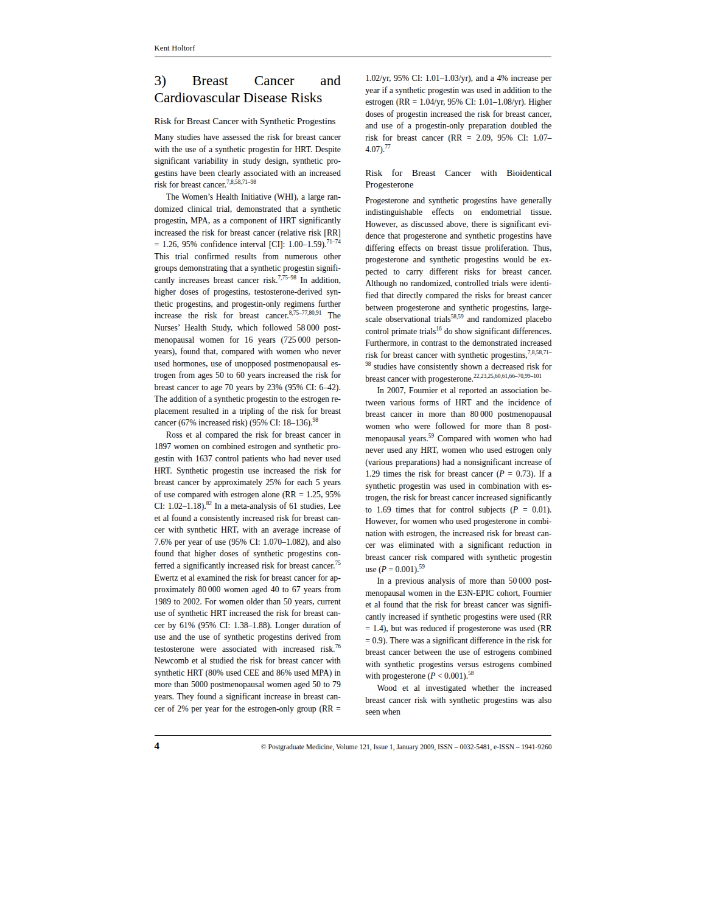Kent Holtorf
3) Breast Cancer and Cardiovascular Disease Risks
Risk for Breast Cancer with Synthetic Progestins
Many studies have assessed the risk for breast cancer with the use of a synthetic progestin for HRT. Despite significant variability in study design, synthetic progestins have been clearly associated with an increased risk for breast cancer.7,8,58,71–98
The Women’s Health Initiative (WHI), a large randomized clinical trial, demonstrated that a synthetic progestin, MPA, as a component of HRT significantly increased the risk for breast cancer (relative risk [RR] = 1.26, 95% confidence interval [CI]: 1.00–1.59).71–74 This trial confirmed results from numerous other groups demonstrating that a synthetic progestin significantly increases breast cancer risk.7,75–98 In addition, higher doses of progestins, testosterone-derived synthetic progestins, and progestin-only regimens further increase the risk for breast cancer.8,75–77,80,91 The Nurses’ Health Study, which followed 58 000 postmenopausal women for 16 years (725 000 person-years), found that, compared with women who never used hormones, use of unopposed postmenopausal estrogen from ages 50 to 60 years increased the risk for breast cancer to age 70 years by 23% (95% CI: 6–42). The addition of a synthetic progestin to the estrogen replacement resulted in a tripling of the risk for breast cancer (67% increased risk) (95% CI: 18–136).98
Ross et al compared the risk for breast cancer in 1897 women on combined estrogen and synthetic progestin with 1637 control patients who had never used HRT. Synthetic progestin use increased the risk for breast cancer by approximately 25% for each 5 years of use compared with estrogen alone (RR = 1.25, 95% CI: 1.02–1.18).82 In a meta-analysis of 61 studies, Lee et al found a consistently increased risk for breast cancer with synthetic HRT, with an average increase of 7.6% per year of use (95% CI: 1.070–1.082), and also found that higher doses of synthetic progestins conferred a significantly increased risk for breast cancer.75 Ewertz et al examined the risk for breast cancer for approximately 80 000 women aged 40 to 67 years from 1989 to 2002. For women older than 50 years, current use of synthetic HRT increased the risk for breast cancer by 61% (95% CI: 1.38–1.88). Longer duration of use and the use of synthetic progestins derived from testosterone were associated with increased risk.76 Newcomb et al studied the risk for breast cancer with synthetic HRT (80% used CEE and 86% used MPA) in more than 5000 postmenopausal women aged 50 to 79 years. They found a significant increase in breast cancer of 2% per year for the estrogen-only group (RR = 1.02/yr, 95% CI: 1.01–1.03/yr), and a 4% increase per year if a synthetic progestin was used in addition to the estrogen (RR = 1.04/yr, 95% CI: 1.01–1.08/yr). Higher doses of progestin increased the risk for breast cancer, and use of a progestin-only preparation doubled the risk for breast cancer (RR = 2.09, 95% CI: 1.07–4.07).77
Risk for Breast Cancer with Bioidentical Progesterone
Progesterone and synthetic progestins have generally indistinguishable effects on endometrial tissue. However, as discussed above, there is significant evidence that progesterone and synthetic progestins have differing effects on breast tissue proliferation. Thus, progesterone and synthetic progestins would be expected to carry different risks for breast cancer. Although no randomized, controlled trials were identified that directly compared the risks for breast cancer between progesterone and synthetic progestins, large-scale observational trials58,59 and randomized placebo control primate trials16 do show significant differences. Furthermore, in contrast to the demonstrated increased risk for breast cancer with synthetic progestins,7,8,58,71–98 studies have consistently shown a decreased risk for breast cancer with progesterone.22,23,25,60,61,66–70,99–101
In 2007, Fournier et al reported an association between various forms of HRT and the incidence of breast cancer in more than 80 000 postmenopausal women who were followed for more than 8 postmenopausal years.59 Compared with women who had never used any HRT, women who used estrogen only (various preparations) had a nonsignificant increase of 1.29 times the risk for breast cancer (P = 0.73). If a synthetic progestin was used in combination with estrogen, the risk for breast cancer increased significantly to 1.69 times that for control subjects (P = 0.01). However, for women who used progesterone in combination with estrogen, the increased risk for breast cancer was eliminated with a significant reduction in breast cancer risk compared with synthetic progestin use (P = 0.001).59
In a previous analysis of more than 50 000 postmenopausal women in the E3N-EPIC cohort, Fournier et al found that the risk for breast cancer was significantly increased if synthetic progestins were used (RR = 1.4), but was reduced if progesterone was used (RR = 0.9). There was a significant difference in the risk for breast cancer between the use of estrogens combined with synthetic progestins versus estrogens combined with progesterone (P < 0.001).58
Wood et al investigated whether the increased breast cancer risk with synthetic progestins was also seen when
4
© Postgraduate Medicine, Volume 121, Issue 1, January 2009, ISSN – 0032-5481, e-ISSN – 1941-9260